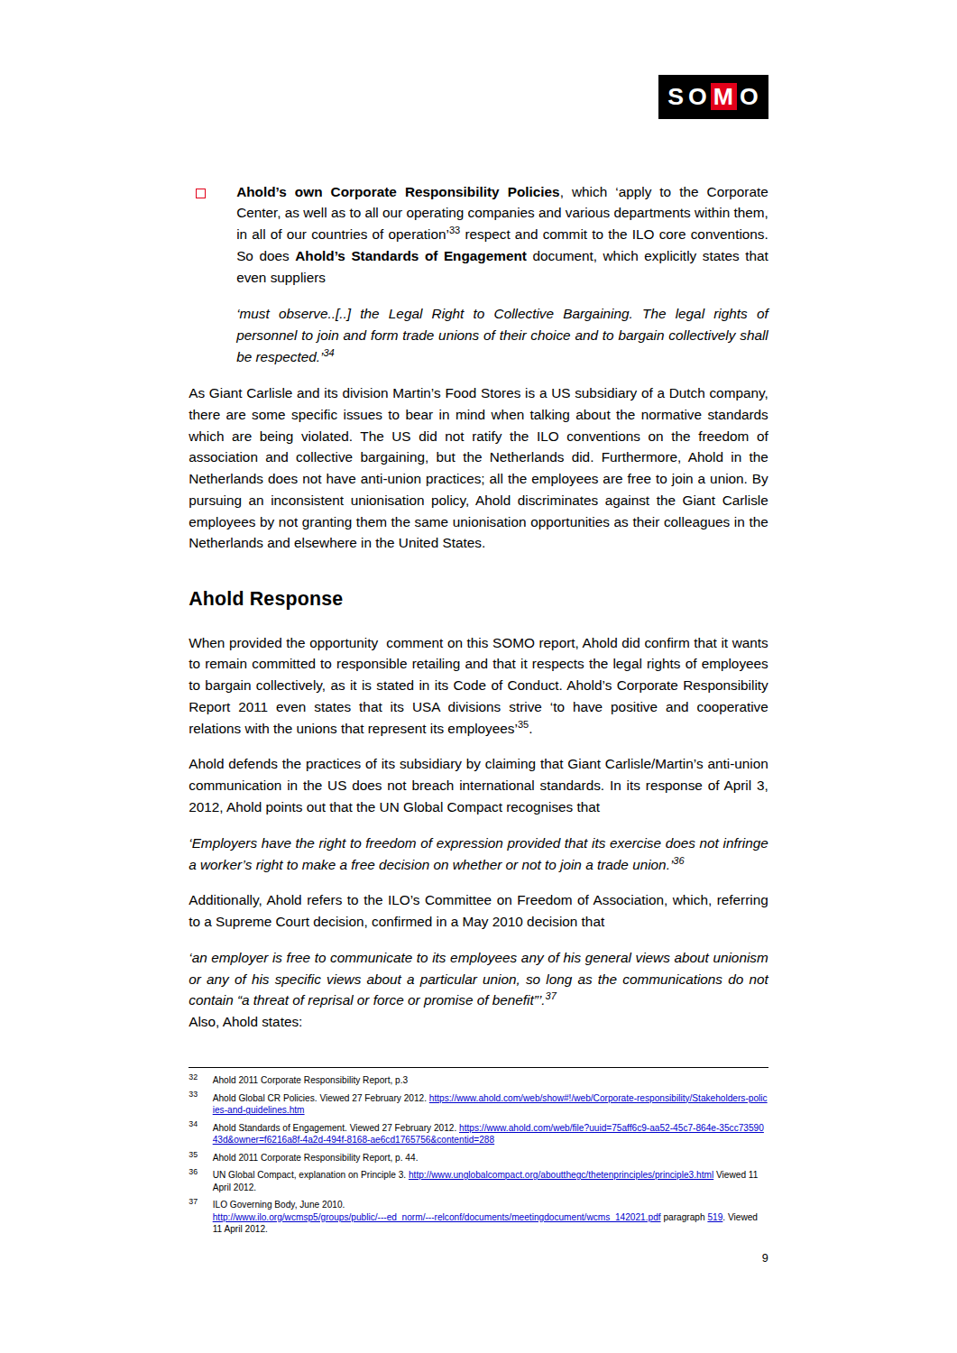SOMO
Ahold’s own Corporate Responsibility Policies, which ‘apply to the Corporate Center, as well as to all our operating companies and various departments within them, in all of our countries of operation’33 respect and commit to the ILO core conventions. So does Ahold’s Standards of Engagement document, which explicitly states that even suppliers
‘must observe..[..] the Legal Right to Collective Bargaining. The legal rights of personnel to join and form trade unions of their choice and to bargain collectively shall be respected.’34
As Giant Carlisle and its division Martin’s Food Stores is a US subsidiary of a Dutch company, there are some specific issues to bear in mind when talking about the normative standards which are being violated. The US did not ratify the ILO conventions on the freedom of association and collective bargaining, but the Netherlands did. Furthermore, Ahold in the Netherlands does not have anti-union practices; all the employees are free to join a union. By pursuing an inconsistent unionisation policy, Ahold discriminates against the Giant Carlisle employees by not granting them the same unionisation opportunities as their colleagues in the Netherlands and elsewhere in the United States.
Ahold Response
When provided the opportunity comment on this SOMO report, Ahold did confirm that it wants to remain committed to responsible retailing and that it respects the legal rights of employees to bargain collectively, as it is stated in its Code of Conduct. Ahold’s Corporate Responsibility Report 2011 even states that its USA divisions strive ‘to have positive and cooperative relations with the unions that represent its employees’35.
Ahold defends the practices of its subsidiary by claiming that Giant Carlisle/Martin’s anti-union communication in the US does not breach international standards. In its response of April 3, 2012, Ahold points out that the UN Global Compact recognises that
‘Employers have the right to freedom of expression provided that its exercise does not infringe a worker’s right to make a free decision on whether or not to join a trade union.’36
Additionally, Ahold refers to the ILO’s Committee on Freedom of Association, which, referring to a Supreme Court decision, confirmed in a May 2010 decision that
‘an employer is free to communicate to its employees any of his general views about unionism or any of his specific views about a particular union, so long as the communications do not contain “a threat of reprisal or force or promise of benefit”’.37
Also, Ahold states:
Ahold 2011 Corporate Responsibility Report, p.3
Ahold Global CR Policies. Viewed 27 February 2012. https://www.ahold.com/web/show#!/web/Corporate-responsibility/Stakeholders-policies-and-guidelines.htm
Ahold Standards of Engagement. Viewed 27 February 2012. https://www.ahold.com/web/file?uuid=75aff6c9-aa52-45c7-864e-35cc7359043d&owner=f6216a8f-4a2d-494f-8168-ae6cd1765756&contentid=288
Ahold 2011 Corporate Responsibility Report, p. 44.
UN Global Compact, explanation on Principle 3. http://www.unglobalcompact.org/aboutthegc/thetenprinciples/principle3.html Viewed 11 April 2012.
ILO Governing Body, June 2010.
http://www.ilo.org/wcmsp5/groups/public/---ed_norm/---relconf/documents/meetingdocument/wcms_142021.pdf paragraph 519. Viewed 11 April 2012.
9